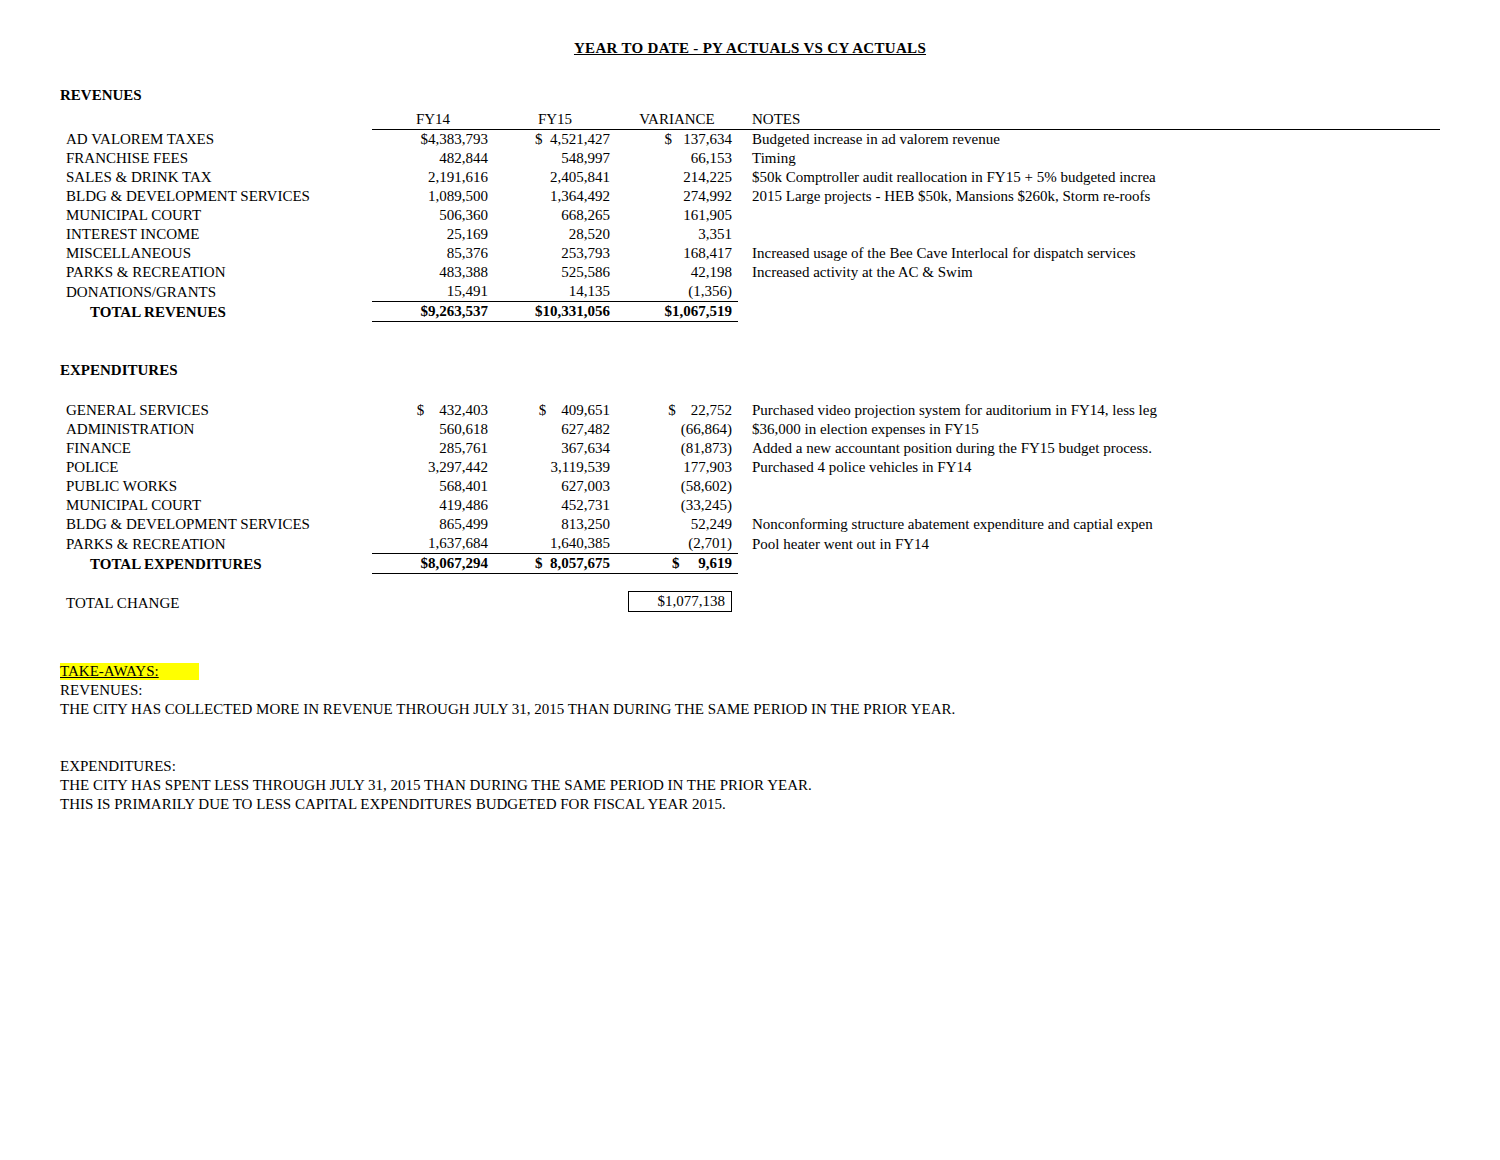YEAR TO DATE - PY ACTUALS VS CY ACTUALS
REVENUES
| | FY14 | FY15 | VARIANCE | NOTES |
| AD VALOREM TAXES | $4,383,793 | $ 4,521,427 | $ 137,634 | Budgeted increase in ad valorem revenue |
| FRANCHISE FEES | 482,844 | 548,997 | 66,153 | Timing |
| SALES & DRINK TAX | 2,191,616 | 2,405,841 | 214,225 | $50k Comptroller audit reallocation in FY15 + 5% budgeted increa |
| BLDG & DEVELOPMENT SERVICES | 1,089,500 | 1,364,492 | 274,992 | 2015 Large projects - HEB $50k, Mansions $260k, Storm re-roofs |
| MUNICIPAL COURT | 506,360 | 668,265 | 161,905 | |
| INTEREST INCOME | 25,169 | 28,520 | 3,351 | |
| MISCELLANEOUS | 85,376 | 253,793 | 168,417 | Increased usage of the Bee Cave Interlocal for dispatch services |
| PARKS & RECREATION | 483,388 | 525,586 | 42,198 | Increased activity at the AC & Swim |
| DONATIONS/GRANTS | 15,491 | 14,135 | (1,356) | |
| TOTAL REVENUES | $9,263,537 | $10,331,056 | $1,067,519 | |
EXPENDITURES
| GENERAL SERVICES | $ 432,403 | $ 409,651 | $ 22,752 | Purchased video projection system for auditorium in FY14, less leg |
| ADMINISTRATION | 560,618 | 627,482 | (66,864) | $36,000 in election expenses in FY15 |
| FINANCE | 285,761 | 367,634 | (81,873) | Added a new accountant position during the FY15 budget process. |
| POLICE | 3,297,442 | 3,119,539 | 177,903 | Purchased 4 police vehicles in FY14 |
| PUBLIC WORKS | 568,401 | 627,003 | (58,602) | |
| MUNICIPAL COURT | 419,486 | 452,731 | (33,245) | |
| BLDG & DEVELOPMENT SERVICES | 865,499 | 813,250 | 52,249 | Nonconforming structure abatement expenditure and captial expen |
| PARKS & RECREATION | 1,637,684 | 1,640,385 | (2,701) | Pool heater went out in FY14 |
| TOTAL EXPENDITURES | $8,067,294 | $ 8,057,675 | $ 9,619 | |
| TOTAL CHANGE | | | $1,077,138 | |
TAKE-AWAYS:
REVENUES:
THE CITY HAS COLLECTED MORE IN REVENUE THROUGH JULY 31, 2015 THAN DURING THE SAME PERIOD IN THE PRIOR YEAR.
EXPENDITURES:
THE CITY HAS SPENT LESS THROUGH JULY 31, 2015 THAN DURING THE SAME PERIOD IN THE PRIOR YEAR.
THIS IS PRIMARILY DUE TO LESS CAPITAL EXPENDITURES BUDGETED FOR FISCAL YEAR 2015.